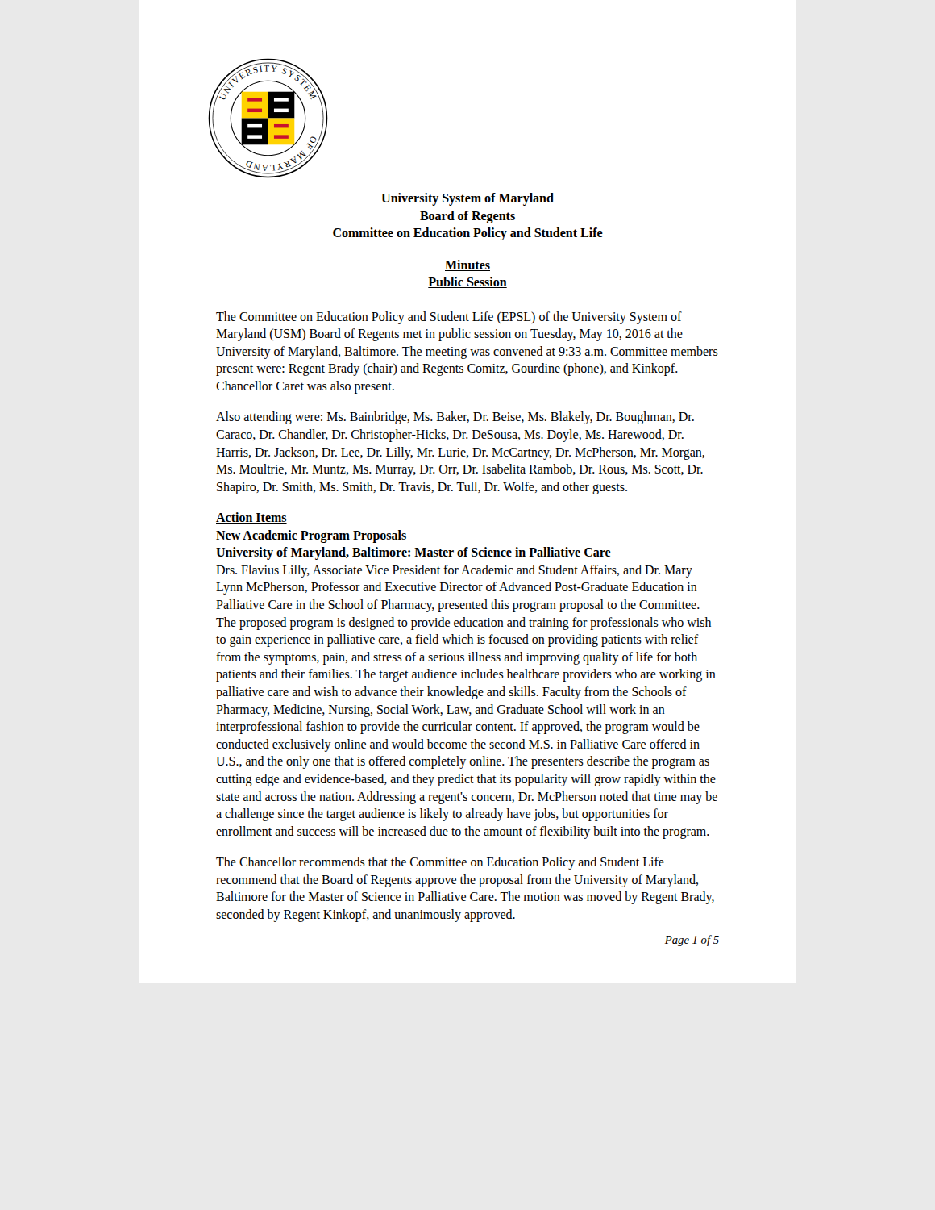University System of Maryland
Board of Regents
Committee on Education Policy and Student Life
Minutes
Public Session
The Committee on Education Policy and Student Life (EPSL) of the University System of Maryland (USM) Board of Regents met in public session on Tuesday, May 10, 2016 at the University of Maryland, Baltimore. The meeting was convened at 9:33 a.m. Committee members present were: Regent Brady (chair) and Regents Comitz, Gourdine (phone), and Kinkopf. Chancellor Caret was also present.
Also attending were: Ms. Bainbridge, Ms. Baker, Dr. Beise, Ms. Blakely, Dr. Boughman, Dr. Caraco, Dr. Chandler, Dr. Christopher-Hicks, Dr. DeSousa, Ms. Doyle, Ms. Harewood, Dr. Harris, Dr. Jackson, Dr. Lee, Dr. Lilly, Mr. Lurie, Dr. McCartney, Dr. McPherson, Mr. Morgan, Ms. Moultrie, Mr. Muntz, Ms. Murray, Dr. Orr, Dr. Isabelita Rambob, Dr. Rous, Ms. Scott, Dr. Shapiro, Dr. Smith, Ms. Smith, Dr. Travis, Dr. Tull, Dr. Wolfe, and other guests.
Action Items
New Academic Program Proposals
University of Maryland, Baltimore: Master of Science in Palliative Care
Drs. Flavius Lilly, Associate Vice President for Academic and Student Affairs, and Dr. Mary Lynn McPherson, Professor and Executive Director of Advanced Post-Graduate Education in Palliative Care in the School of Pharmacy, presented this program proposal to the Committee. The proposed program is designed to provide education and training for professionals who wish to gain experience in palliative care, a field which is focused on providing patients with relief from the symptoms, pain, and stress of a serious illness and improving quality of life for both patients and their families. The target audience includes healthcare providers who are working in palliative care and wish to advance their knowledge and skills. Faculty from the Schools of Pharmacy, Medicine, Nursing, Social Work, Law, and Graduate School will work in an interprofessional fashion to provide the curricular content. If approved, the program would be conducted exclusively online and would become the second M.S. in Palliative Care offered in U.S., and the only one that is offered completely online. The presenters describe the program as cutting edge and evidence-based, and they predict that its popularity will grow rapidly within the state and across the nation. Addressing a regent's concern, Dr. McPherson noted that time may be a challenge since the target audience is likely to already have jobs, but opportunities for enrollment and success will be increased due to the amount of flexibility built into the program.
The Chancellor recommends that the Committee on Education Policy and Student Life recommend that the Board of Regents approve the proposal from the University of Maryland, Baltimore for the Master of Science in Palliative Care. The motion was moved by Regent Brady, seconded by Regent Kinkopf, and unanimously approved.
Page 1 of 5